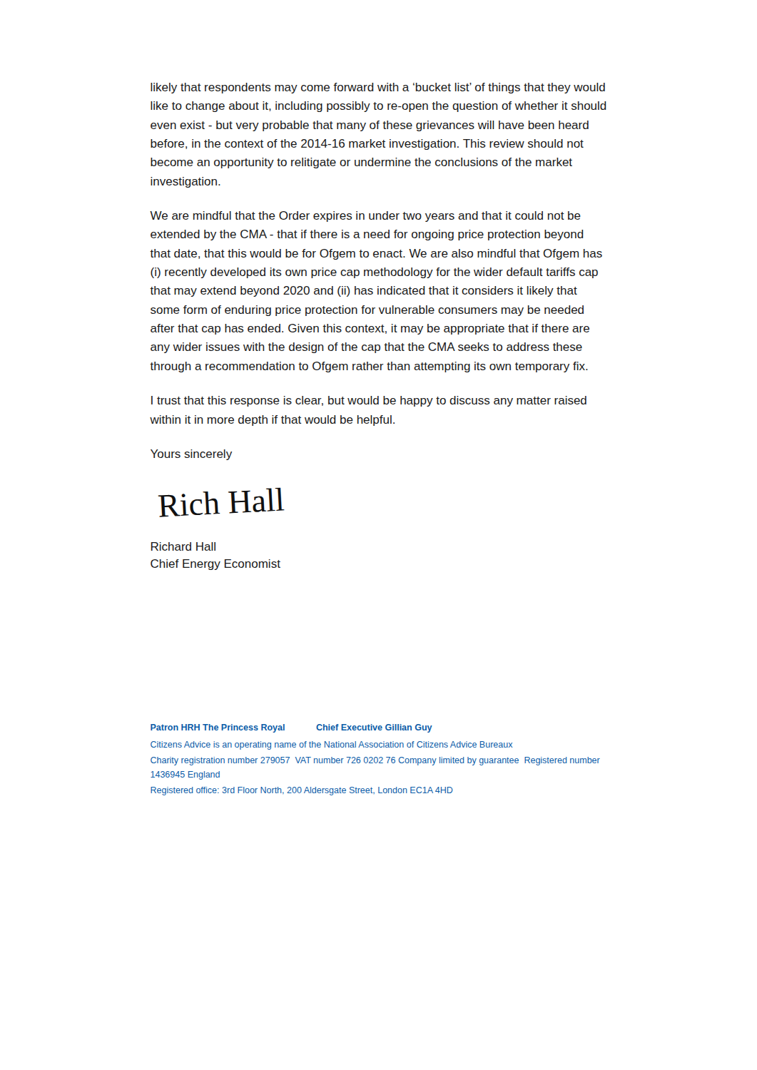likely that respondents may come forward with a ‘bucket list’ of things that they would like to change about it, including possibly to re-open the question of whether it should even exist - but very probable that many of these grievances will have been heard before, in the context of the 2014-16 market investigation. This review should not become an opportunity to relitigate or undermine the conclusions of the market investigation.
We are mindful that the Order expires in under two years and that it could not be extended by the CMA - that if there is a need for ongoing price protection beyond that date, that this would be for Ofgem to enact. We are also mindful that Ofgem has (i) recently developed its own price cap methodology for the wider default tariffs cap that may extend beyond 2020 and (ii) has indicated that it considers it likely that some form of enduring price protection for vulnerable consumers may be needed after that cap has ended. Given this context, it may be appropriate that if there are any wider issues with the design of the cap that the CMA seeks to address these through a recommendation to Ofgem rather than attempting its own temporary fix.
I trust that this response is clear, but would be happy to discuss any matter raised within it in more depth if that would be helpful.
Yours sincerely
Rich Hall
Richard Hall
Chief Energy Economist
Patron HRH The Princess Royal Chief Executive Gillian Guy
Citizens Advice is an operating name of the National Association of Citizens Advice Bureaux
Charity registration number 279057 VAT number 726 0202 76 Company limited by guarantee Registered number 1436945 England
Registered office: 3rd Floor North, 200 Aldersgate Street, London EC1A 4HD